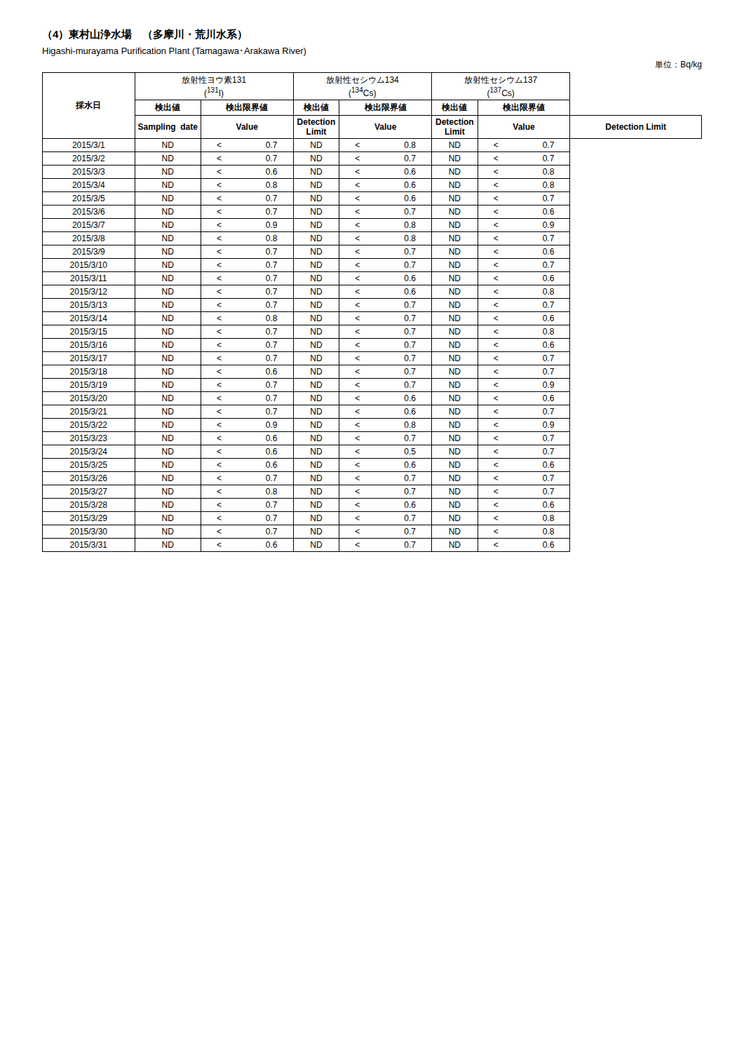（4）東村山浄水場　（多摩川・荒川水系）
Higashi-murayama Purification Plant (Tamagawa･Arakawa River)
単位：Bq/kg
| 採水日 | 放射性ヨウ素131 ( 131 I) | 放射性セシウム134 ( 134 Cs) | 放射性セシウム137 ( 137 Cs) |
| --- | --- | --- | --- |
| 検出値 | 検出限界値 | 検出値 | 検出限界値 | 検出値 | 検出限界値 |
| Sampling date | Value | Detection Limit | Value | Detection Limit | Value | Detection Limit |
| 2015/3/1 | ND | < 0.7 | ND | < 0.8 | ND | < 0.7 |
| 2015/3/2 | ND | < 0.7 | ND | < 0.7 | ND | < 0.7 |
| 2015/3/3 | ND | < 0.6 | ND | < 0.6 | ND | < 0.8 |
| 2015/3/4 | ND | < 0.8 | ND | < 0.6 | ND | < 0.8 |
| 2015/3/5 | ND | < 0.7 | ND | < 0.6 | ND | < 0.7 |
| 2015/3/6 | ND | < 0.7 | ND | < 0.7 | ND | < 0.6 |
| 2015/3/7 | ND | < 0.9 | ND | < 0.8 | ND | < 0.9 |
| 2015/3/8 | ND | < 0.8 | ND | < 0.8 | ND | < 0.7 |
| 2015/3/9 | ND | < 0.7 | ND | < 0.7 | ND | < 0.6 |
| 2015/3/10 | ND | < 0.7 | ND | < 0.7 | ND | < 0.7 |
| 2015/3/11 | ND | < 0.7 | ND | < 0.6 | ND | < 0.6 |
| 2015/3/12 | ND | < 0.7 | ND | < 0.6 | ND | < 0.8 |
| 2015/3/13 | ND | < 0.7 | ND | < 0.7 | ND | < 0.7 |
| 2015/3/14 | ND | < 0.8 | ND | < 0.7 | ND | < 0.6 |
| 2015/3/15 | ND | < 0.7 | ND | < 0.7 | ND | < 0.8 |
| 2015/3/16 | ND | < 0.7 | ND | < 0.7 | ND | < 0.6 |
| 2015/3/17 | ND | < 0.7 | ND | < 0.7 | ND | < 0.7 |
| 2015/3/18 | ND | < 0.6 | ND | < 0.7 | ND | < 0.7 |
| 2015/3/19 | ND | < 0.7 | ND | < 0.7 | ND | < 0.9 |
| 2015/3/20 | ND | < 0.7 | ND | < 0.6 | ND | < 0.6 |
| 2015/3/21 | ND | < 0.7 | ND | < 0.6 | ND | < 0.7 |
| 2015/3/22 | ND | < 0.9 | ND | < 0.8 | ND | < 0.9 |
| 2015/3/23 | ND | < 0.6 | ND | < 0.7 | ND | < 0.7 |
| 2015/3/24 | ND | < 0.6 | ND | < 0.5 | ND | < 0.7 |
| 2015/3/25 | ND | < 0.6 | ND | < 0.6 | ND | < 0.6 |
| 2015/3/26 | ND | < 0.7 | ND | < 0.7 | ND | < 0.7 |
| 2015/3/27 | ND | < 0.8 | ND | < 0.7 | ND | < 0.7 |
| 2015/3/28 | ND | < 0.7 | ND | < 0.6 | ND | < 0.6 |
| 2015/3/29 | ND | < 0.7 | ND | < 0.7 | ND | < 0.8 |
| 2015/3/30 | ND | < 0.7 | ND | < 0.7 | ND | < 0.8 |
| 2015/3/31 | ND | < 0.6 | ND | < 0.7 | ND | < 0.6 |